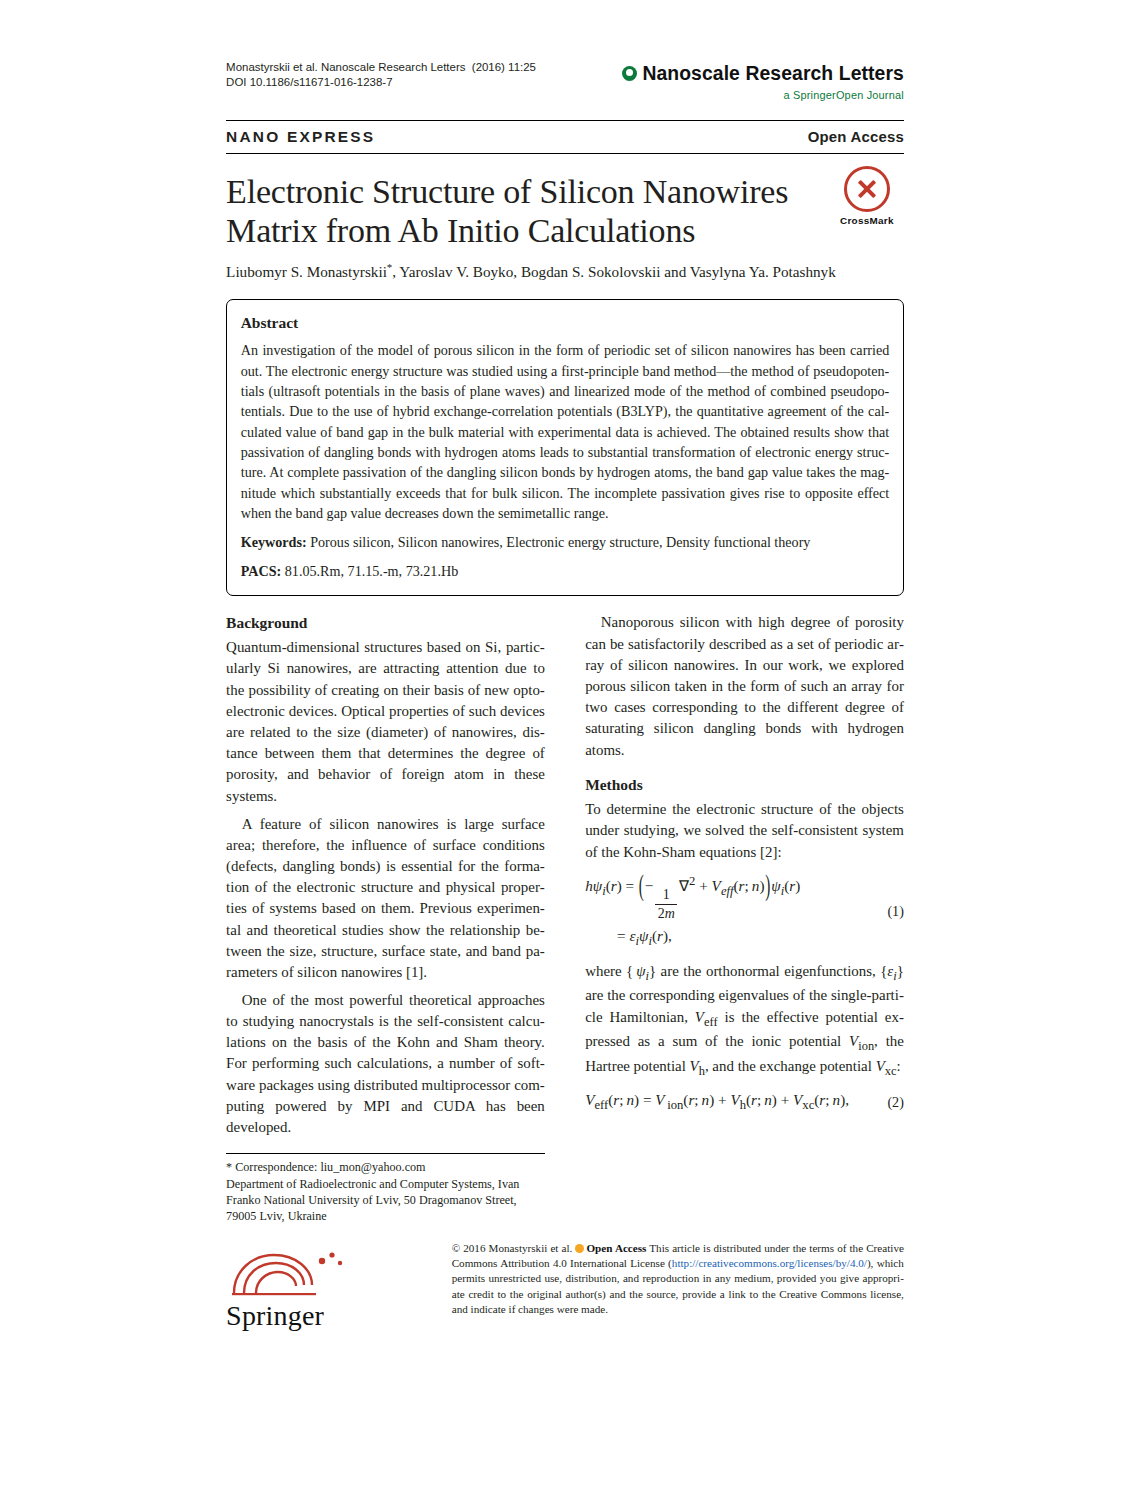Monastyrskii et al. Nanoscale Research Letters (2016) 11:25
DOI 10.1186/s11671-016-1238-7
Nanoscale Research Letters
a SpringerOpen Journal
Nano Express
Open Access
CrossMark
Electronic Structure of Silicon Nanowires
Matrix from Ab Initio Calculations
Liubomyr S. Monastyrskii*, Yaroslav V. Boyko, Bogdan S. Sokolovskii and Vasylyna Ya. Potashnyk
Abstract
An investigation of the model of porous silicon in the form of periodic set of silicon nanowires has been carried out. The electronic energy structure was studied using a first-principle band method—the method of pseudopotentials (ultrasoft potentials in the basis of plane waves) and linearized mode of the method of combined pseudopotentials. Due to the use of hybrid exchange-correlation potentials (B3LYP), the quantitative agreement of the calculated value of band gap in the bulk material with experimental data is achieved. The obtained results show that passivation of dangling bonds with hydrogen atoms leads to substantial transformation of electronic energy structure. At complete passivation of the dangling silicon bonds by hydrogen atoms, the band gap value takes the magnitude which substantially exceeds that for bulk silicon. The incomplete passivation gives rise to opposite effect when the band gap value decreases down the semimetallic range.
Keywords: Porous silicon, Silicon nanowires, Electronic energy structure, Density functional theory
PACS: 81.05.Rm, 71.15.-m, 73.21.Hb
Background
Quantum-dimensional structures based on Si, particularly Si nanowires, are attracting attention due to the possibility of creating on their basis of new optoelectronic devices. Optical properties of such devices are related to the size (diameter) of nanowires, distance between them that determines the degree of porosity, and behavior of foreign atom in these systems.
A feature of silicon nanowires is large surface area; therefore, the influence of surface conditions (defects, dangling bonds) is essential for the formation of the electronic structure and physical properties of systems based on them. Previous experimental and theoretical studies show the relationship between the size, structure, surface state, and band parameters of silicon nanowires [1].
One of the most powerful theoretical approaches to studying nanocrystals is the self-consistent calculations on the basis of the Kohn and Sham theory. For performing such calculations, a number of software packages using distributed multiprocessor computing powered by MPI and CUDA has been developed.
* Correspondence: liu_mon@yahoo.com
Department of Radioelectronic and Computer Systems, Ivan Franko National University of Lviv, 50 Dragomanov Street, 79005 Lviv, Ukraine
Nanoporous silicon with high degree of porosity can be satisfactorily described as a set of periodic array of silicon nanowires. In our work, we explored porous silicon taken in the form of such an array for two cases corresponding to the different degree of saturating silicon dangling bonds with hydrogen atoms.
Methods
To determine the electronic structure of the objects under studying, we solved the self-consistent system of the Kohn-Sham equations [2]:
hψi(r) = (−12m∇2 + Veff(r; n)) ψi(r) = εiψi(r),
(1)
where { ψi} are the orthonormal eigenfunctions, {εi} are the corresponding eigenvalues of the single-particle Hamiltonian, Veff is the effective potential expressed as a sum of the ionic potential Vion, the Hartree potential Vh, and the exchange potential Vxc:
Veff(r; n) = V ion(r; n) + Vh(r; n) + Vxc(r; n),
(2)
Springer
© 2016 Monastyrskii et al. Open Access This article is distributed under the terms of the Creative Commons Attribution 4.0 International License (http://creativecommons.org/licenses/by/4.0/), which permits unrestricted use, distribution, and reproduction in any medium, provided you give appropriate credit to the original author(s) and the source, provide a link to the Creative Commons license, and indicate if changes were made.